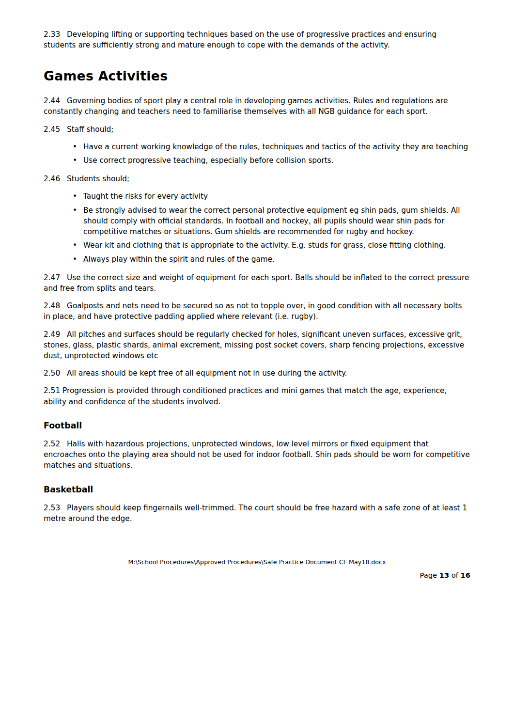2.33 Developing lifting or supporting techniques based on the use of progressive practices and ensuring students are sufficiently strong and mature enough to cope with the demands of the activity.
Games Activities
2.44 Governing bodies of sport play a central role in developing games activities. Rules and regulations are constantly changing and teachers need to familiarise themselves with all NGB guidance for each sport.
2.45 Staff should;
Have a current working knowledge of the rules, techniques and tactics of the activity they are teaching
Use correct progressive teaching, especially before collision sports.
2.46 Students should;
Taught the risks for every activity
Be strongly advised to wear the correct personal protective equipment eg shin pads, gum shields. All should comply with official standards. In football and hockey, all pupils should wear shin pads for competitive matches or situations. Gum shields are recommended for rugby and hockey.
Wear kit and clothing that is appropriate to the activity. E.g. studs for grass, close fitting clothing.
Always play within the spirit and rules of the game.
2.47 Use the correct size and weight of equipment for each sport. Balls should be inflated to the correct pressure and free from splits and tears.
2.48 Goalposts and nets need to be secured so as not to topple over, in good condition with all necessary bolts in place, and have protective padding applied where relevant (i.e. rugby).
2.49 All pitches and surfaces should be regularly checked for holes, significant uneven surfaces, excessive grit, stones, glass, plastic shards, animal excrement, missing post socket covers, sharp fencing projections, excessive dust, unprotected windows etc
2.50 All areas should be kept free of all equipment not in use during the activity.
2.51 Progression is provided through conditioned practices and mini games that match the age, experience, ability and confidence of the students involved.
Football
2.52 Halls with hazardous projections, unprotected windows, low level mirrors or fixed equipment that encroaches onto the playing area should not be used for indoor football. Shin pads should be worn for competitive matches and situations.
Basketball
2.53 Players should keep fingernails well-trimmed. The court should be free hazard with a safe zone of at least 1 metre around the edge.
M:\School Procedures\Approved Procedures\Safe Practice Document CF May18.docx
Page 13 of 16